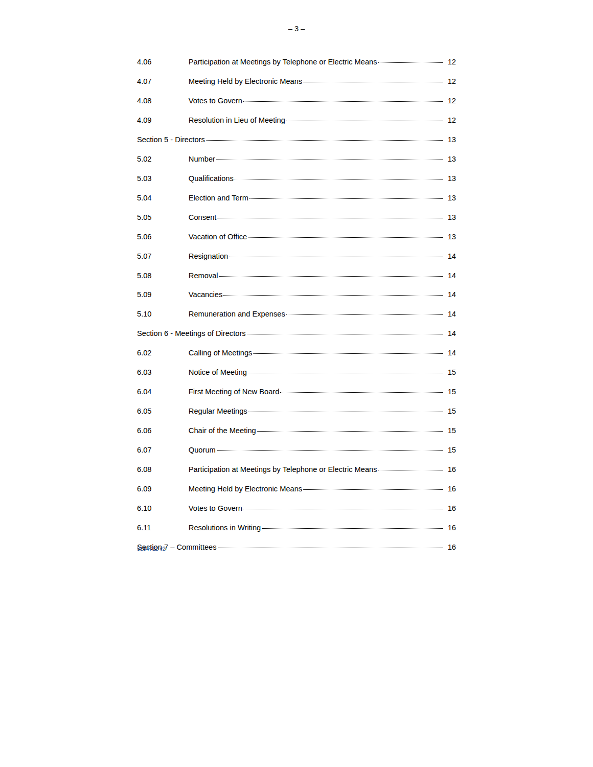– 3 –
4.06 Participation at Meetings by Telephone or Electric Means 12
4.07 Meeting Held by Electronic Means 12
4.08 Votes to Govern 12
4.09 Resolution in Lieu of Meeting 12
Section 5 - Directors 13
5.02 Number 13
5.03 Qualifications 13
5.04 Election and Term 13
5.05 Consent 13
5.06 Vacation of Office 13
5.07 Resignation 14
5.08 Removal 14
5.09 Vacancies 14
5.10 Remuneration and Expenses 14
Section 6 - Meetings of Directors 14
6.02 Calling of Meetings 14
6.03 Notice of Meeting 15
6.04 First Meeting of New Board 15
6.05 Regular Meetings 15
6.06 Chair of the Meeting 15
6.07 Quorum 15
6.08 Participation at Meetings by Telephone or Electric Means 16
6.09 Meeting Held by Electronic Means 16
6.10 Votes to Govern 16
6.11 Resolutions in Writing 16
Section 7 – Committees 16
3154712 v2